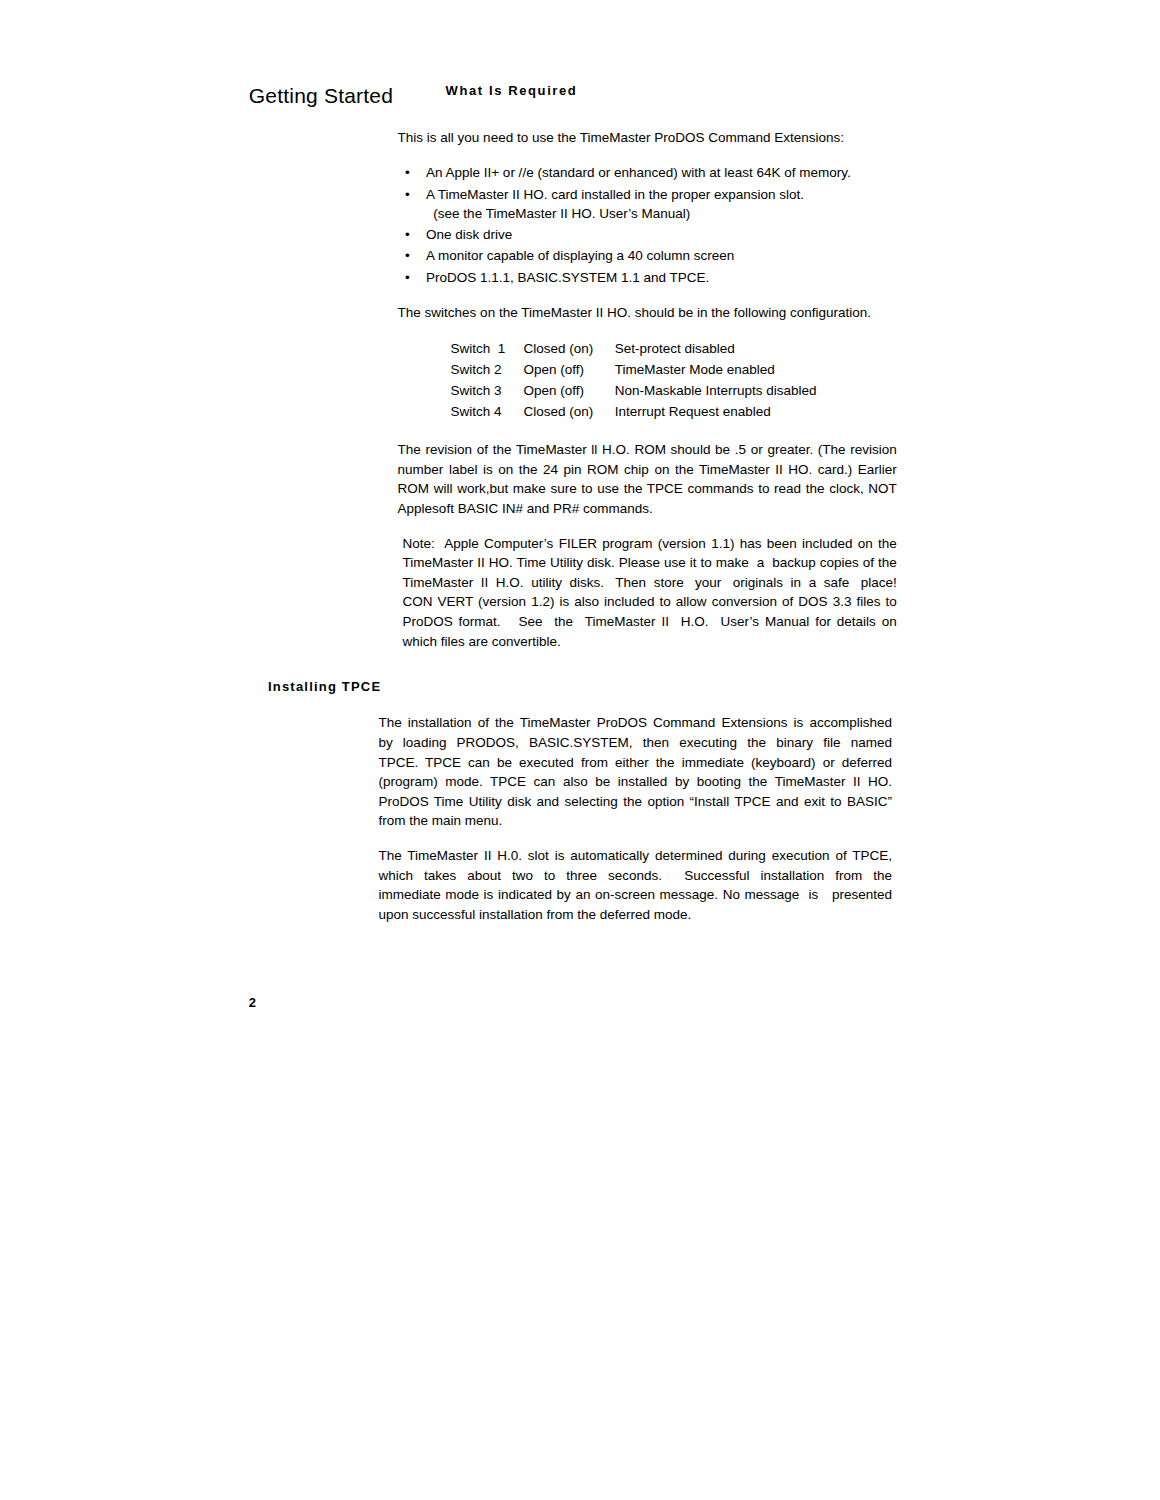Getting Started
What Is Required
This is all you need to use the TimeMaster ProDOS Command Extensions:
An Apple II+ or //e (standard or enhanced) with at least 64K of memory.
A TimeMaster II HO. card installed in the proper expansion slot. (see the TimeMaster II HO. User’s Manual)
One disk drive
A monitor capable of displaying a 40 column screen
ProDOS 1.1.1, BASIC.SYSTEM 1.1 and TPCE.
The switches on the TimeMaster II HO. should be in the following configuration.
| Switch 1 | Closed (on) | Set-protect disabled |
| Switch 2 | Open (off) | TimeMaster Mode enabled |
| Switch 3 | Open (off) | Non-Maskable Interrupts disabled |
| Switch 4 | Closed (on) | Interrupt Request enabled |
The revision of the TimeMaster ll H.O. ROM should be .5 or greater. (The revision number label is on the 24 pin ROM chip on the TimeMaster II HO. card.) Earlier ROM will work,but make sure to use the TPCE commands to read the clock, NOT Applesoft BASIC IN# and PR# commands.
Note: Apple Computer’s FILER program (version 1.1) has been included on the TimeMaster II HO. Time Utility disk. Please use it to make a backup copies of the TimeMaster II H.O. utility disks. Then store your originals in a safe place! CON VERT (version 1.2) is also included to allow conversion of DOS 3.3 files to ProDOS format. See the TimeMaster II H.O. User’s Manual for details on which files are convertible.
Installing TPCE
The installation of the TimeMaster ProDOS Command Extensions is accomplished by loading PRODOS, BASIC.SYSTEM, then executing the binary file named TPCE. TPCE can be executed from either the immediate (keyboard) or deferred (program) mode. TPCE can also be installed by booting the TimeMaster II HO. ProDOS Time Utility disk and selecting the option “Install TPCE and exit to BASIC” from the main menu.
The TimeMaster II H.0. slot is automatically determined during execution of TPCE, which takes about two to three seconds. Successful installation from the immediate mode is indicated by an on-screen message. No message is presented upon successful installation from the deferred mode.
2